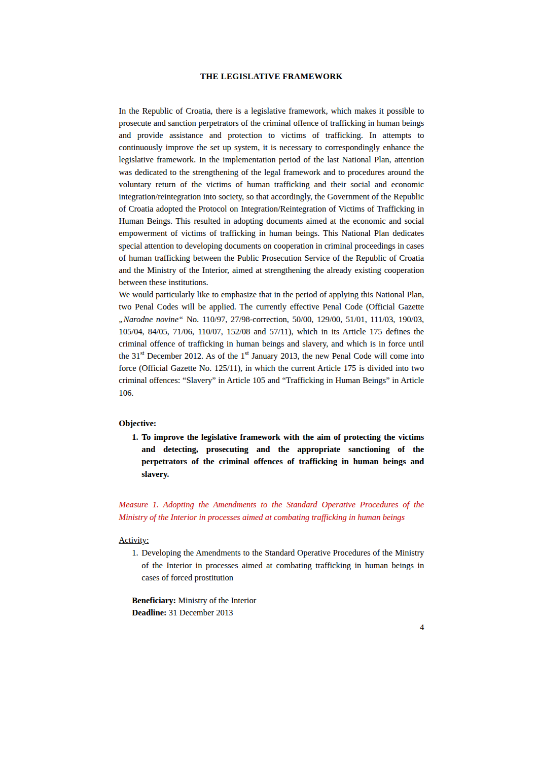THE LEGISLATIVE FRAMEWORK
In the Republic of Croatia, there is a legislative framework, which makes it possible to prosecute and sanction perpetrators of the criminal offence of trafficking in human beings and provide assistance and protection to victims of trafficking. In attempts to continuously improve the set up system, it is necessary to correspondingly enhance the legislative framework. In the implementation period of the last National Plan, attention was dedicated to the strengthening of the legal framework and to procedures around the voluntary return of the victims of human trafficking and their social and economic integration/reintegration into society, so that accordingly, the Government of the Republic of Croatia adopted the Protocol on Integration/Reintegration of Victims of Trafficking in Human Beings. This resulted in adopting documents aimed at the economic and social empowerment of victims of trafficking in human beings. This National Plan dedicates special attention to developing documents on cooperation in criminal proceedings in cases of human trafficking between the Public Prosecution Service of the Republic of Croatia and the Ministry of the Interior, aimed at strengthening the already existing cooperation between these institutions.
We would particularly like to emphasize that in the period of applying this National Plan, two Penal Codes will be applied. The currently effective Penal Code (Official Gazette „Narodne novine“ No. 110/97, 27/98-correction, 50/00, 129/00, 51/01, 111/03, 190/03, 105/04, 84/05, 71/06, 110/07, 152/08 and 57/11), which in its Article 175 defines the criminal offence of trafficking in human beings and slavery, and which is in force until the 31st December 2012. As of the 1st January 2013, the new Penal Code will come into force (Official Gazette No. 125/11), in which the current Article 175 is divided into two criminal offences: “Slavery” in Article 105 and “Trafficking in Human Beings” in Article 106.
Objective:
To improve the legislative framework with the aim of protecting the victims and detecting, prosecuting and the appropriate sanctioning of the perpetrators of the criminal offences of trafficking in human beings and slavery.
Measure 1. Adopting the Amendments to the Standard Operative Procedures of the Ministry of the Interior in processes aimed at combating trafficking in human beings
Activity:
Developing the Amendments to the Standard Operative Procedures of the Ministry of the Interior in processes aimed at combating trafficking in human beings in cases of forced prostitution
Beneficiary: Ministry of the Interior
Deadline: 31 December 2013
4